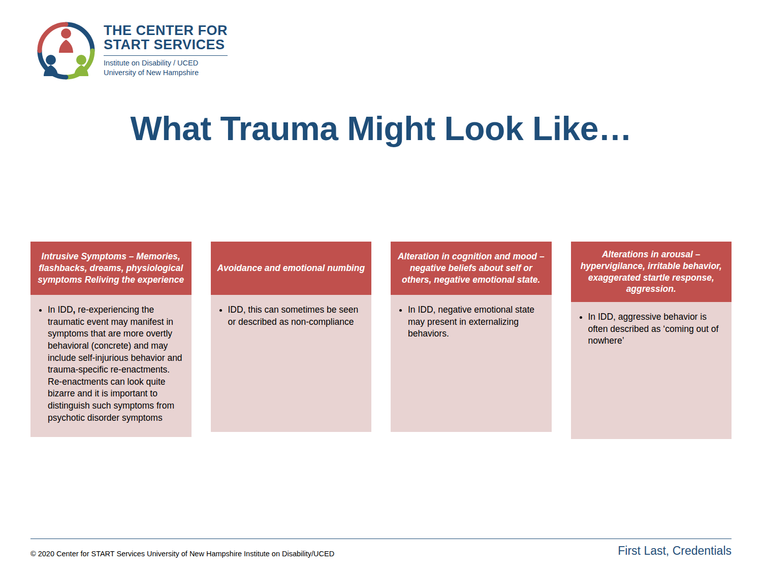THE CENTER FOR START SERVICES Institute on Disability / UCED
University of New Hampshire
What Trauma Might Look Like…
Intrusive Symptoms – Memories, flashbacks, dreams, physiological symptoms Reliving the experience
In IDD, re-experiencing the traumatic event may manifest in symptoms that are more overtly behavioral (concrete) and may include self-injurious behavior and trauma-specific re-enactments. Re-enactments can look quite bizarre and it is important to distinguish such symptoms from psychotic disorder symptoms
Avoidance and emotional numbing
IDD, this can sometimes be seen or described as non-compliance
Alteration in cognition and mood – negative beliefs about self or others, negative emotional state.
In IDD, negative emotional state may present in externalizing behaviors.
Alterations in arousal – hypervigilance, irritable behavior, exaggerated startle response, aggression.
In IDD, aggressive behavior is often described as ‘coming out of nowhere’
© 2020 Center for START Services University of New Hampshire Institute on Disability/UCED
First Last, Credentials